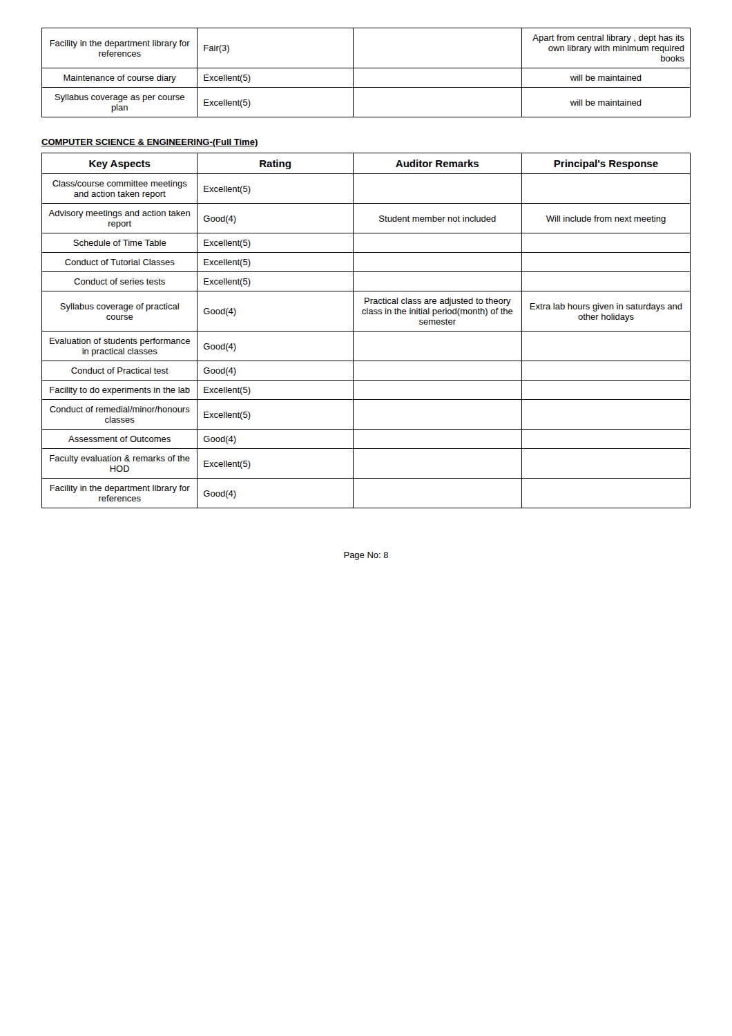| Facility in the department library for references | Fair(3) | | Apart from central library , dept has its own library with minimum required books |
| Maintenance of course diary | Excellent(5) | | will be maintained |
| Syllabus coverage as per course plan | Excellent(5) | | will be maintained |
COMPUTER SCIENCE & ENGINEERING-(Full Time)
| Key Aspects | Rating | Auditor Remarks | Principal's Response |
| --- | --- | --- | --- |
| Class/course committee meetings and action taken report | Excellent(5) | | |
| Advisory meetings and action taken report | Good(4) | Student member not included | Will include from next meeting |
| Schedule of Time Table | Excellent(5) | | |
| Conduct of Tutorial Classes | Excellent(5) | | |
| Conduct of series tests | Excellent(5) | | |
| Syllabus coverage of practical course | Good(4) | Practical class are adjusted to theory class in the initial period(month) of the semester | Extra lab hours given in saturdays and other holidays |
| Evaluation of students performance in practical classes | Good(4) | | |
| Conduct of Practical test | Good(4) | | |
| Facility to do experiments in the lab | Excellent(5) | | |
| Conduct of remedial/minor/honours classes | Excellent(5) | | |
| Assessment of Outcomes | Good(4) | | |
| Faculty evaluation & remarks of the HOD | Excellent(5) | | |
| Facility in the department library for references | Good(4) | | |
Page No: 8